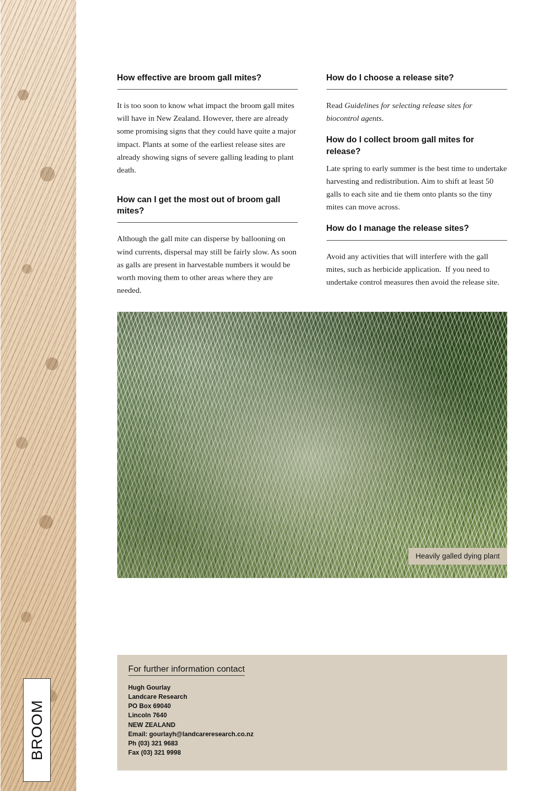BROOM
How effective are broom gall mites?
It is too soon to know what impact the broom gall mites will have in New Zealand. However, there are already some promising signs that they could have quite a major impact. Plants at some of the earliest release sites are already showing signs of severe galling leading to plant death.
How can I get the most out of broom gall mites?
Although the gall mite can disperse by ballooning on wind currents, dispersal may still be fairly slow. As soon as galls are present in harvestable numbers it would be worth moving them to other areas where they are needed.
How do I choose a release site?
Read Guidelines for selecting release sites for biocontrol agents.
How do I collect broom gall mites for release?
Late spring to early summer is the best time to undertake harvesting and redistribution. Aim to shift at least 50 galls to each site and tie them onto plants so the tiny mites can move across.
How do I manage the release sites?
Avoid any activities that will interfere with the gall mites, such as herbicide application. If you need to undertake control measures then avoid the release site.
Heavily galled dying plant
For further information contact
Hugh Gourlay
Landcare Research
PO Box 69040
Lincoln 7640
NEW ZEALAND
Email: gourlayh@landcareresearch.co.nz
Ph (03) 321 9683
Fax (03) 321 9998